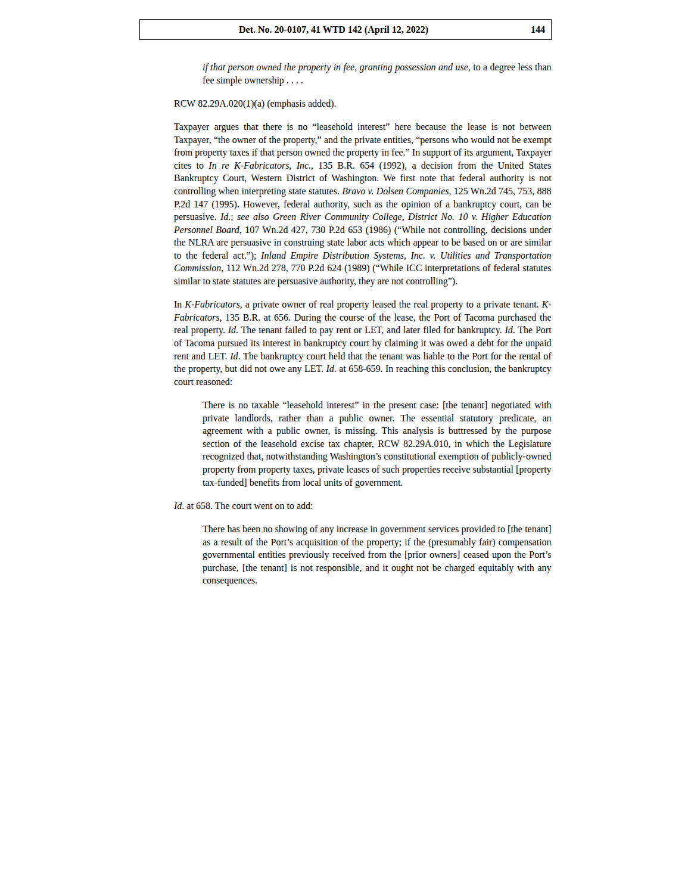Det. No. 20-0107, 41 WTD 142 (April 12, 2022) 144
if that person owned the property in fee, granting possession and use, to a degree less than fee simple ownership . . . .
RCW 82.29A.020(1)(a) (emphasis added).
Taxpayer argues that there is no “leasehold interest” here because the lease is not between Taxpayer, “the owner of the property,” and the private entities, “persons who would not be exempt from property taxes if that person owned the property in fee.” In support of its argument, Taxpayer cites to In re K-Fabricators, Inc., 135 B.R. 654 (1992), a decision from the United States Bankruptcy Court, Western District of Washington. We first note that federal authority is not controlling when interpreting state statutes. Bravo v. Dolsen Companies, 125 Wn.2d 745, 753, 888 P.2d 147 (1995). However, federal authority, such as the opinion of a bankruptcy court, can be persuasive. Id.; see also Green River Community College, District No. 10 v. Higher Education Personnel Board, 107 Wn.2d 427, 730 P.2d 653 (1986) (“While not controlling, decisions under the NLRA are persuasive in construing state labor acts which appear to be based on or are similar to the federal act.”); Inland Empire Distribution Systems, Inc. v. Utilities and Transportation Commission, 112 Wn.2d 278, 770 P.2d 624 (1989) (“While ICC interpretations of federal statutes similar to state statutes are persuasive authority, they are not controlling”).
In K-Fabricators, a private owner of real property leased the real property to a private tenant. K-Fabricators, 135 B.R. at 656. During the course of the lease, the Port of Tacoma purchased the real property. Id. The tenant failed to pay rent or LET, and later filed for bankruptcy. Id. The Port of Tacoma pursued its interest in bankruptcy court by claiming it was owed a debt for the unpaid rent and LET. Id. The bankruptcy court held that the tenant was liable to the Port for the rental of the property, but did not owe any LET. Id. at 658-659. In reaching this conclusion, the bankruptcy court reasoned:
There is no taxable “leasehold interest” in the present case: [the tenant] negotiated with private landlords, rather than a public owner. The essential statutory predicate, an agreement with a public owner, is missing. This analysis is buttressed by the purpose section of the leasehold excise tax chapter, RCW 82.29A.010, in which the Legislature recognized that, notwithstanding Washington’s constitutional exemption of publicly-owned property from property taxes, private leases of such properties receive substantial [property tax-funded] benefits from local units of government.
Id. at 658. The court went on to add:
There has been no showing of any increase in government services provided to [the tenant] as a result of the Port’s acquisition of the property; if the (presumably fair) compensation governmental entities previously received from the [prior owners] ceased upon the Port’s purchase, [the tenant] is not responsible, and it ought not be charged equitably with any consequences.